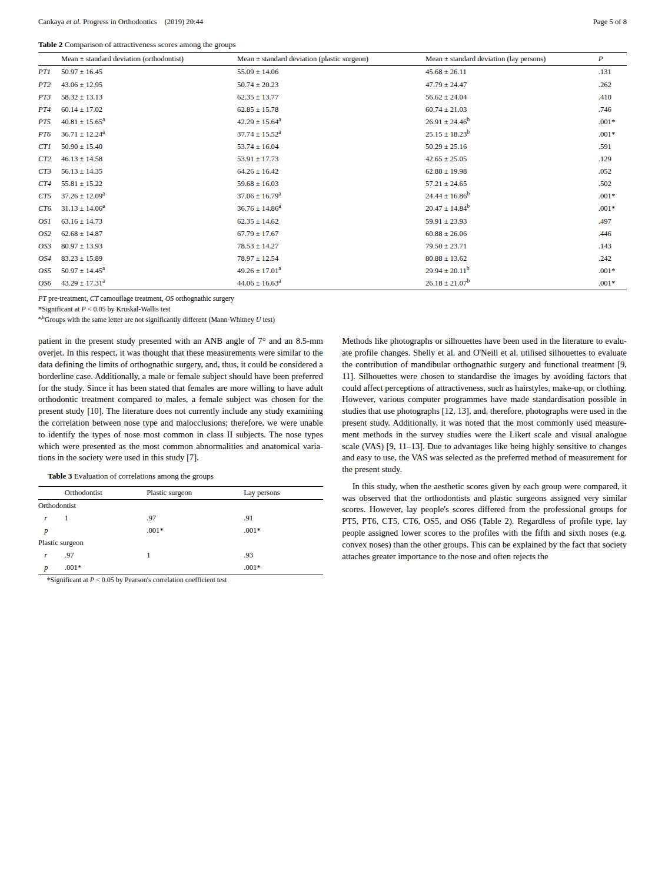Cankaya et al. Progress in Orthodontics (2019) 20:44 Page 5 of 8
Table 2 Comparison of attractiveness scores among the groups
| | Mean ± standard deviation (orthodontist) | Mean ± standard deviation (plastic surgeon) | Mean ± standard deviation (lay persons) | P |
| --- | --- | --- | --- | --- |
| PT1 | 50.97 ± 16.45 | 55.09 ± 14.06 | 45.68 ± 26.11 | .131 |
| PT2 | 43.06 ± 12.95 | 50.74 ± 20.23 | 47.79 ± 24.47 | .262 |
| PT3 | 58.32 ± 13.13 | 62.35 ± 13.77 | 56.62 ± 24.04 | .410 |
| PT4 | 60.14 ± 17.02 | 62.85 ± 15.78 | 60.74 ± 21.03 | .746 |
| PT5 | 40.81 ± 15.65 a | 42.29 ± 15.64 a | 26.91 ± 24.46 b | .001* |
| PT6 | 36.71 ± 12.24 a | 37.74 ± 15.52 a | 25.15 ± 18.23 b | .001* |
| CT1 | 50.90 ± 15.40 | 53.74 ± 16.04 | 50.29 ± 25.16 | .591 |
| CT2 | 46.13 ± 14.58 | 53.91 ± 17.73 | 42.65 ± 25.05 | .129 |
| CT3 | 56.13 ± 14.35 | 64.26 ± 16.42 | 62.88 ± 19.98 | .052 |
| CT4 | 55.81 ± 15.22 | 59.68 ± 16.03 | 57.21 ± 24.65 | .502 |
| CT5 | 37.26 ± 12.09 a | 37.06 ± 16.79 a | 24.44 ± 16.86 b | .001* |
| CT6 | 31.13 ± 14.06 a | 36.76 ± 14.86 a | 20.47 ± 14.84 b | .001* |
| OS1 | 63.16 ± 14.73 | 62.35 ± 14.62 | 59.91 ± 23.93 | .497 |
| OS2 | 62.68 ± 14.87 | 67.79 ± 17.67 | 60.88 ± 26.06 | .446 |
| OS3 | 80.97 ± 13.93 | 78.53 ± 14.27 | 79.50 ± 23.71 | .143 |
| OS4 | 83.23 ± 15.89 | 78.97 ± 12.54 | 80.88 ± 13.62 | .242 |
| OS5 | 50.97 ± 14.45 a | 49.26 ± 17.01 a | 29.94 ± 20.11 b | .001* |
| OS6 | 43.29 ± 17.31 a | 44.06 ± 16.63 a | 26.18 ± 21.07 b | .001* |
PT pre-treatment, CT camouflage treatment, OS orthognathic surgery
*Significant at P < 0.05 by Kruskal-Wallis test
a,bGroups with the same letter are not significantly different (Mann-Whitney U test)
patient in the present study presented with an ANB angle of 7° and an 8.5-mm overjet. In this respect, it was thought that these measurements were similar to the data defining the limits of orthognathic surgery, and, thus, it could be considered a borderline case. Additionally, a male or female subject should have been preferred for the study. Since it has been stated that females are more willing to have adult orthodontic treatment compared to males, a female subject was chosen for the present study [10]. The literature does not currently include any study examining the correlation between nose type and malocclusions; therefore, we were unable to identify the types of nose most common in class II subjects. The nose types which were presented as the most common abnormalities and anatomical variations in the society were used in this study [7].
Table 3 Evaluation of correlations among the groups
| | Orthodontist | Plastic surgeon | Lay persons |
| --- | --- | --- | --- |
| Orthodontist |
| r | 1 | .97 | .91 |
| p | | .001* | .001* |
| Plastic surgeon |
| r | .97 | 1 | .93 |
| p | .001* | | .001* |
*Significant at P < 0.05 by Pearson's correlation coefficient test
Methods like photographs or silhouettes have been used in the literature to evaluate profile changes. Shelly et al. and O'Neill et al. utilised silhouettes to evaluate the contribution of mandibular orthognathic surgery and functional treatment [9, 11]. Silhouettes were chosen to standardise the images by avoiding factors that could affect perceptions of attractiveness, such as hairstyles, make-up, or clothing. However, various computer programmes have made standardisation possible in studies that use photographs [12, 13], and, therefore, photographs were used in the present study. Additionally, it was noted that the most commonly used measurement methods in the survey studies were the Likert scale and visual analogue scale (VAS) [9, 11–13]. Due to advantages like being highly sensitive to changes and easy to use, the VAS was selected as the preferred method of measurement for the present study.
In this study, when the aesthetic scores given by each group were compared, it was observed that the orthodontists and plastic surgeons assigned very similar scores. However, lay people's scores differed from the professional groups for PT5, PT6, CT5, CT6, OS5, and OS6 (Table 2). Regardless of profile type, lay people assigned lower scores to the profiles with the fifth and sixth noses (e.g. convex noses) than the other groups. This can be explained by the fact that society attaches greater importance to the nose and often rejects the